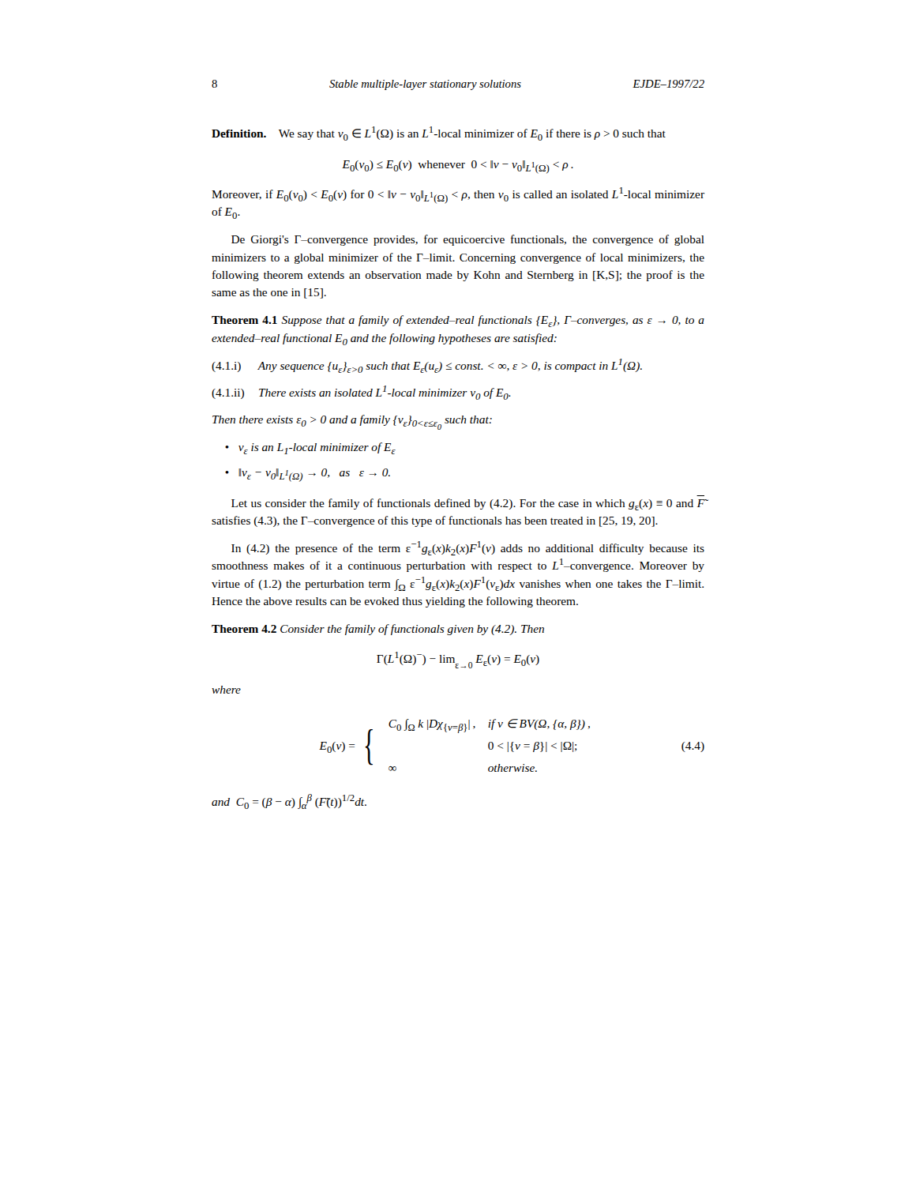8 Stable multiple-layer stationary solutions EJDE–1997/22
Definition. We say that v0 ∈ L1(Ω) is an L1-local minimizer of E0 if there is ρ > 0 such that
E0(v0) ≤ E0(v) whenever 0 < ‖v − v0‖L1(Ω) < ρ .
Moreover, if E0(v0) < E0(v) for 0 < ‖v − v0‖L1(Ω) < ρ, then v0 is called an isolated L1-local minimizer of E0.
De Giorgi's Γ–convergence provides, for equicoercive functionals, the convergence of global minimizers to a global minimizer of the Γ–limit. Concerning convergence of local minimizers, the following theorem extends an observation made by Kohn and Sternberg in [K,S]; the proof is the same as the one in [15].
Theorem 4.1 Suppose that a family of extended–real functionals {Eε}, Γ–converges, as ε → 0, to a extended–real functional E0 and the following hypotheses are satisfied:
(4.1.i) Any sequence {uε}ε>0 such that Eε(uε) ≤ const. < ∞, ε > 0, is compact in L1(Ω).
(4.1.ii) There exists an isolated L1-local minimizer v0 of E0.
Then there exists ε0 > 0 and a family {vε}0<ε≤ε0 such that:
vε is an L1-local minimizer of Eε
‖vε − v0‖L1(Ω) → 0, as ε → 0.
Let us consider the family of functionals defined by (4.2). For the case in which gε(x) ≡ 0 and F̃ satisfies (4.3), the Γ–convergence of this type of functionals has been treated in [25, 19, 20].
In (4.2) the presence of the term ε−1gε(x)k2(x)F1(v) adds no additional difficulty because its smoothness makes of it a continuous perturbation with respect to L1–convergence. Moreover by virtue of (1.2) the perturbation term ∫Ω ε−1gε(x)k2(x)F1(vε)dx vanishes when one takes the Γ–limit. Hence the above results can be evoked thus yielding the following theorem.
Theorem 4.2 Consider the family of functionals given by (4.2). Then
Γ(L1(Ω)−) − limε→0 Eε(v) = E0(v)
where
E0(v) = {
| C 0 ∫ Ω k / Dχ { v = β } / , | if v ∈ BV (Ω, { α , β }) , |
| | 0 < /{ v = β }/ < /Ω/; |
| ∞ | otherwise. |
(4.4)
and C0 = (β − α) ∫αβ (F̃(t))1/2dt.